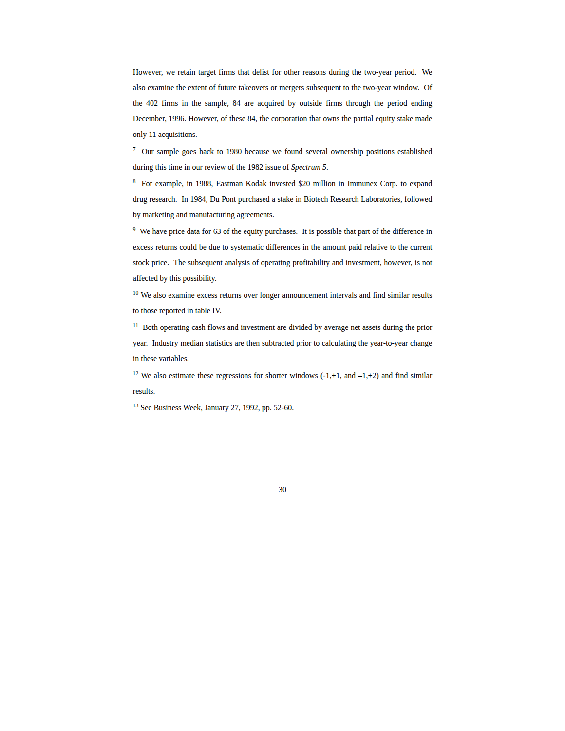However, we retain target firms that delist for other reasons during the two-year period. We also examine the extent of future takeovers or mergers subsequent to the two-year window. Of the 402 firms in the sample, 84 are acquired by outside firms through the period ending December, 1996. However, of these 84, the corporation that owns the partial equity stake made only 11 acquisitions.
7 Our sample goes back to 1980 because we found several ownership positions established during this time in our review of the 1982 issue of Spectrum 5.
8 For example, in 1988, Eastman Kodak invested $20 million in Immunex Corp. to expand drug research. In 1984, Du Pont purchased a stake in Biotech Research Laboratories, followed by marketing and manufacturing agreements.
9 We have price data for 63 of the equity purchases. It is possible that part of the difference in excess returns could be due to systematic differences in the amount paid relative to the current stock price. The subsequent analysis of operating profitability and investment, however, is not affected by this possibility.
10 We also examine excess returns over longer announcement intervals and find similar results to those reported in table IV.
11 Both operating cash flows and investment are divided by average net assets during the prior year. Industry median statistics are then subtracted prior to calculating the year-to-year change in these variables.
12 We also estimate these regressions for shorter windows (-1,+1, and –1,+2) and find similar results.
13 See Business Week, January 27, 1992, pp. 52-60.
30